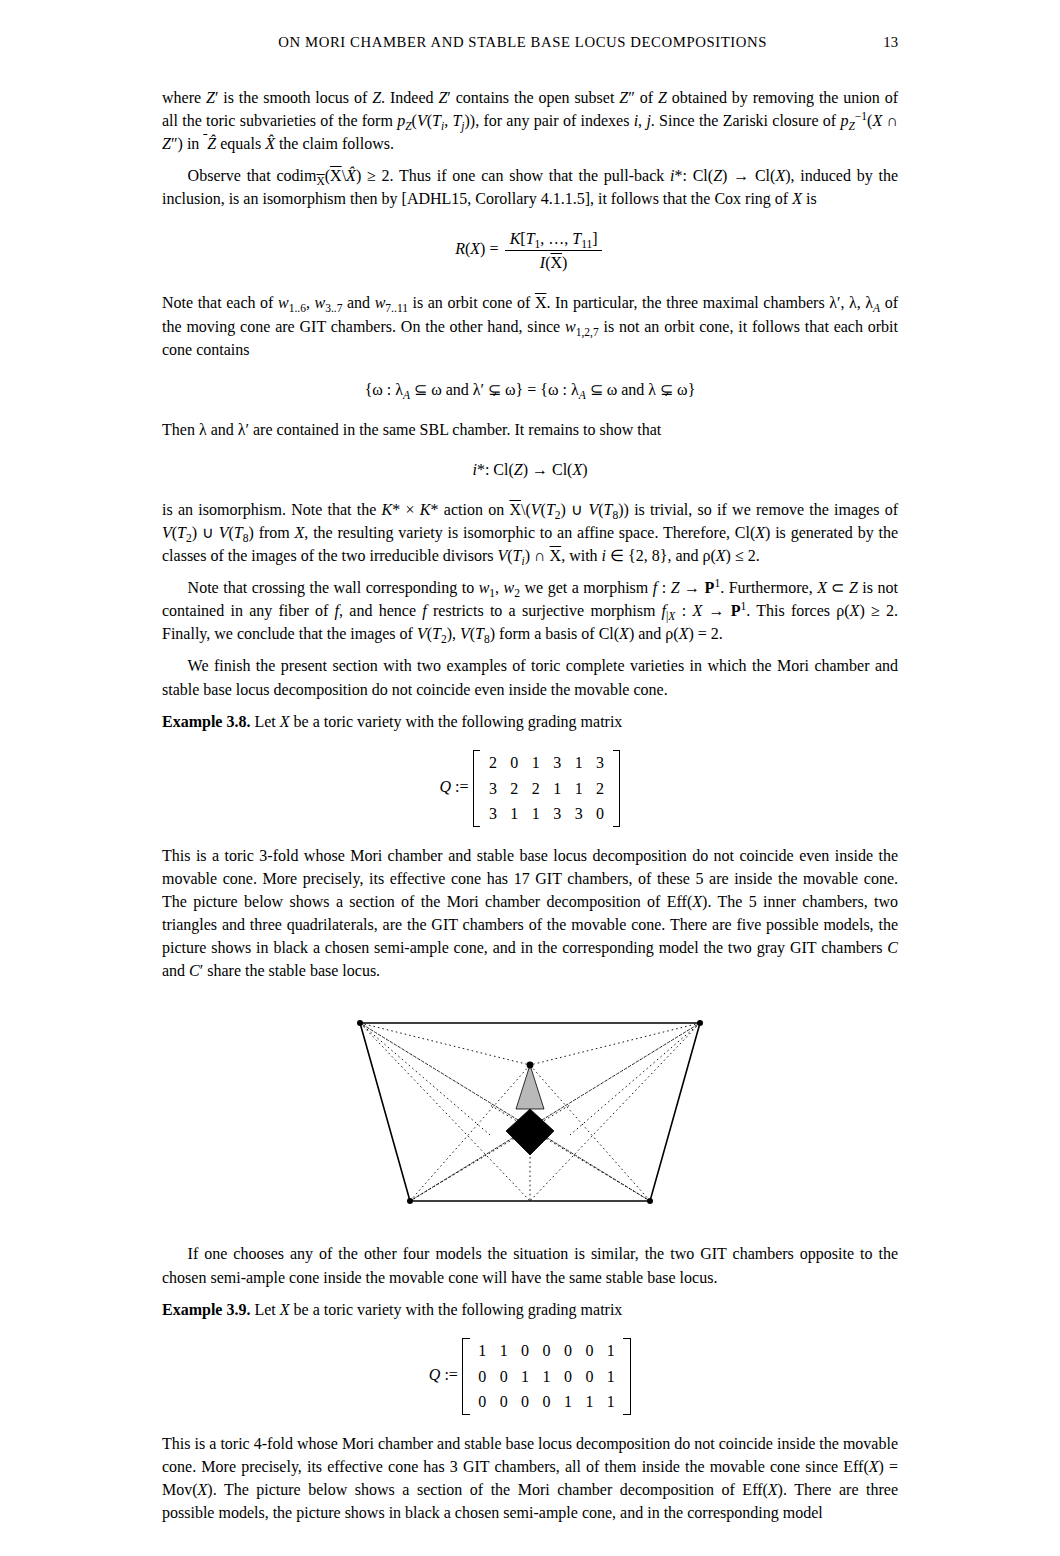ON MORI CHAMBER AND STABLE BASE LOCUS DECOMPOSITIONS 13
where Z′ is the smooth locus of Z. Indeed Z′ contains the open subset Z″ of Z obtained by removing the union of all the toric subvarieties of the form pZ(V(Ti, Tj)), for any pair of indexes i, j. Since the Zariski closure of pZ−1(X ∩ Z″) in Ẑ equals X̂ the claim follows.
Observe that codimX(X\X̂) ≥ 2. Thus if one can show that the pull-back i*: Cl(Z) → Cl(X), induced by the inclusion, is an isomorphism then by [ADHL15, Corollary 4.1.1.5], it follows that the Cox ring of X is
R(X) = K[T1, …, T11] I(X)
Note that each of w1..6, w3..7 and w7..11 is an orbit cone of X. In particular, the three maximal chambers λ′, λ, λA of the moving cone are GIT chambers. On the other hand, since w1,2,7 is not an orbit cone, it follows that each orbit cone contains
{ω : λA ⊆ ω and λ′ ⊊ ω} = {ω : λA ⊆ ω and λ ⊊ ω}
Then λ and λ′ are contained in the same SBL chamber. It remains to show that
i*: Cl(Z) → Cl(X)
is an isomorphism. Note that the K* × K* action on X\(V(T2) ∪ V(T8)) is trivial, so if we remove the images of V(T2) ∪ V(T8) from X, the resulting variety is isomorphic to an affine space. Therefore, Cl(X) is generated by the classes of the images of the two irreducible divisors V(Ti) ∩ X, with i ∈ {2, 8}, and ρ(X) ≤ 2.
Note that crossing the wall corresponding to w1, w2 we get a morphism f : Z → P1. Furthermore, X ⊂ Z is not contained in any fiber of f, and hence f restricts to a surjective morphism f|X : X → P1. This forces ρ(X) ≥ 2. Finally, we conclude that the images of V(T2), V(T8) form a basis of Cl(X) and ρ(X) = 2.
We finish the present section with two examples of toric complete varieties in which the Mori chamber and stable base locus decomposition do not coincide even inside the movable cone.
Example 3.8. Let X be a toric variety with the following grading matrix
Q :=
| 2 | 0 | 1 | 3 | 1 | 3 |
| 3 | 2 | 2 | 1 | 1 | 2 |
| 3 | 1 | 1 | 3 | 3 | 0 |
This is a toric 3-fold whose Mori chamber and stable base locus decomposition do not coincide even inside the movable cone. More precisely, its effective cone has 17 GIT chambers, of these 5 are inside the movable cone. The picture below shows a section of the Mori chamber decomposition of Eff(X). The 5 inner chambers, two triangles and three quadrilaterals, are the GIT chambers of the movable cone. There are five possible models, the picture shows in black a chosen semi-ample cone, and in the corresponding model the two gray GIT chambers C and C′ share the stable base locus.
If one chooses any of the other four models the situation is similar, the two GIT chambers opposite to the chosen semi-ample cone inside the movable cone will have the same stable base locus.
Example 3.9. Let X be a toric variety with the following grading matrix
Q :=
| 1 | 1 | 0 | 0 | 0 | 0 | 1 |
| 0 | 0 | 1 | 1 | 0 | 0 | 1 |
| 0 | 0 | 0 | 0 | 1 | 1 | 1 |
This is a toric 4-fold whose Mori chamber and stable base locus decomposition do not coincide inside the movable cone. More precisely, its effective cone has 3 GIT chambers, all of them inside the movable cone since Eff(X) = Mov(X). The picture below shows a section of the Mori chamber decomposition of Eff(X). There are three possible models, the picture shows in black a chosen semi-ample cone, and in the corresponding model